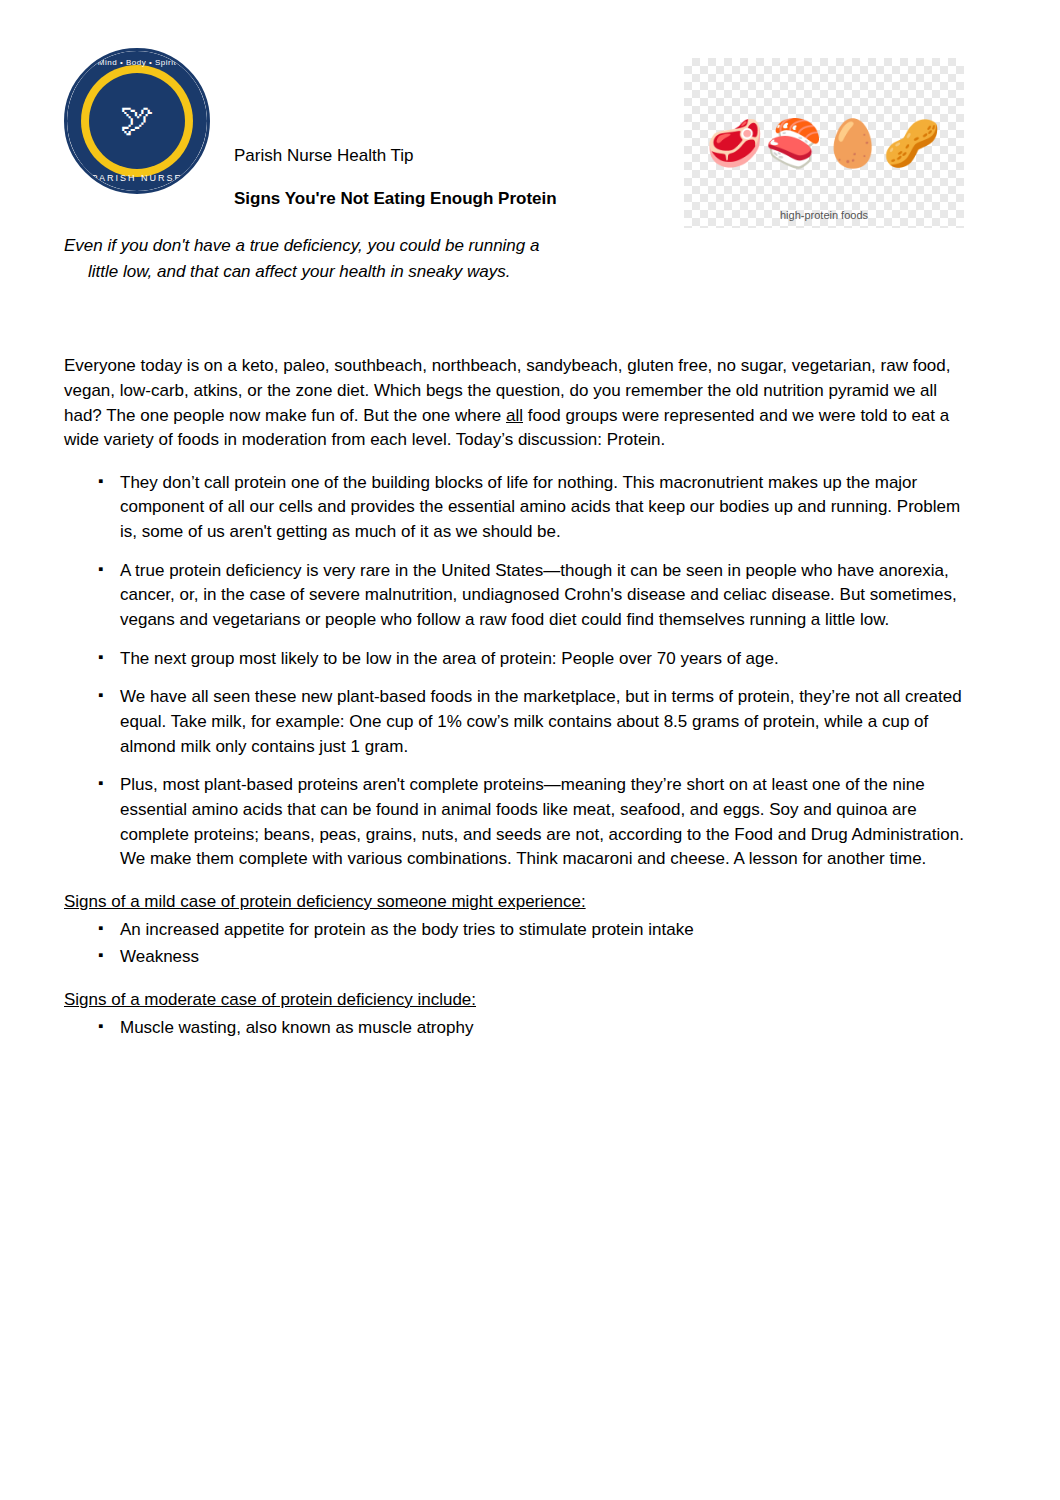Mind • Body • Spirit
🕊
PARISH NURSE
🥩🍣🥚🥜
high-protein foods
Parish Nurse Health Tip
Signs You're Not Eating Enough Protein
Even if you don't have a true deficiency, you could be running a little low, and that can affect your health in sneaky ways.
Everyone today is on a keto, paleo, southbeach, northbeach, sandybeach, gluten free, no sugar, vegetarian, raw food, vegan, low-carb, atkins, or the zone diet. Which begs the question, do you remember the old nutrition pyramid we all had? The one people now make fun of. But the one where all food groups were represented and we were told to eat a wide variety of foods in moderation from each level. Today’s discussion: Protein.
They don’t call protein one of the building blocks of life for nothing. This macronutrient makes up the major component of all our cells and provides the essential amino acids that keep our bodies up and running. Problem is, some of us aren't getting as much of it as we should be.
A true protein deficiency is very rare in the United States—though it can be seen in people who have anorexia, cancer, or, in the case of severe malnutrition, undiagnosed Crohn's disease and celiac disease. But sometimes, vegans and vegetarians or people who follow a raw food diet could find themselves running a little low.
The next group most likely to be low in the area of protein: People over 70 years of age.
We have all seen these new plant-based foods in the marketplace, but in terms of protein, they’re not all created equal. Take milk, for example: One cup of 1% cow’s milk contains about 8.5 grams of protein, while a cup of almond milk only contains just 1 gram.
Plus, most plant-based proteins aren't complete proteins—meaning they’re short on at least one of the nine essential amino acids that can be found in animal foods like meat, seafood, and eggs. Soy and quinoa are complete proteins; beans, peas, grains, nuts, and seeds are not, according to the Food and Drug Administration. We make them complete with various combinations. Think macaroni and cheese. A lesson for another time.
Signs of a mild case of protein deficiency someone might experience:
An increased appetite for protein as the body tries to stimulate protein intake
Weakness
Signs of a moderate case of protein deficiency include:
Muscle wasting, also known as muscle atrophy